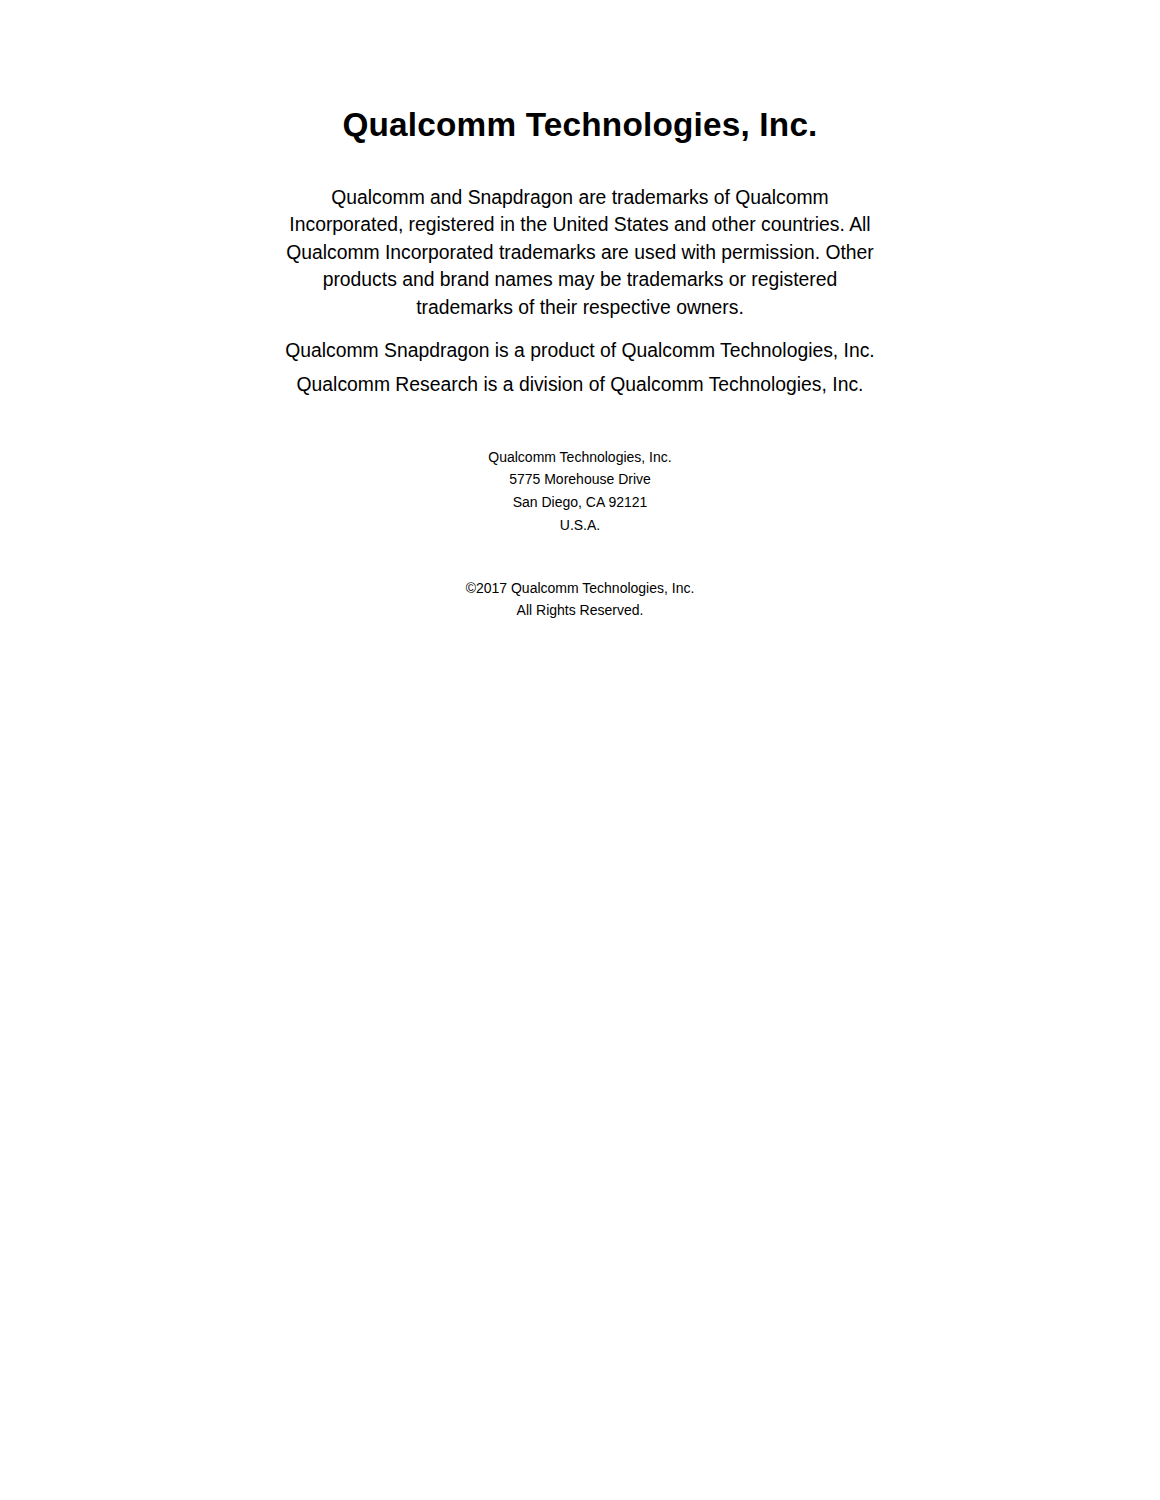Qualcomm Technologies, Inc.
Qualcomm and Snapdragon are trademarks of Qualcomm Incorporated, registered in the United States and other countries. All Qualcomm Incorporated trademarks are used with permission. Other products and brand names may be trademarks or registered trademarks of their respective owners.
Qualcomm Snapdragon is a product of Qualcomm Technologies, Inc.
Qualcomm Research is a division of Qualcomm Technologies, Inc.
Qualcomm Technologies, Inc.
5775 Morehouse Drive
San Diego, CA 92121
U.S.A.
©2017 Qualcomm Technologies, Inc.
All Rights Reserved.